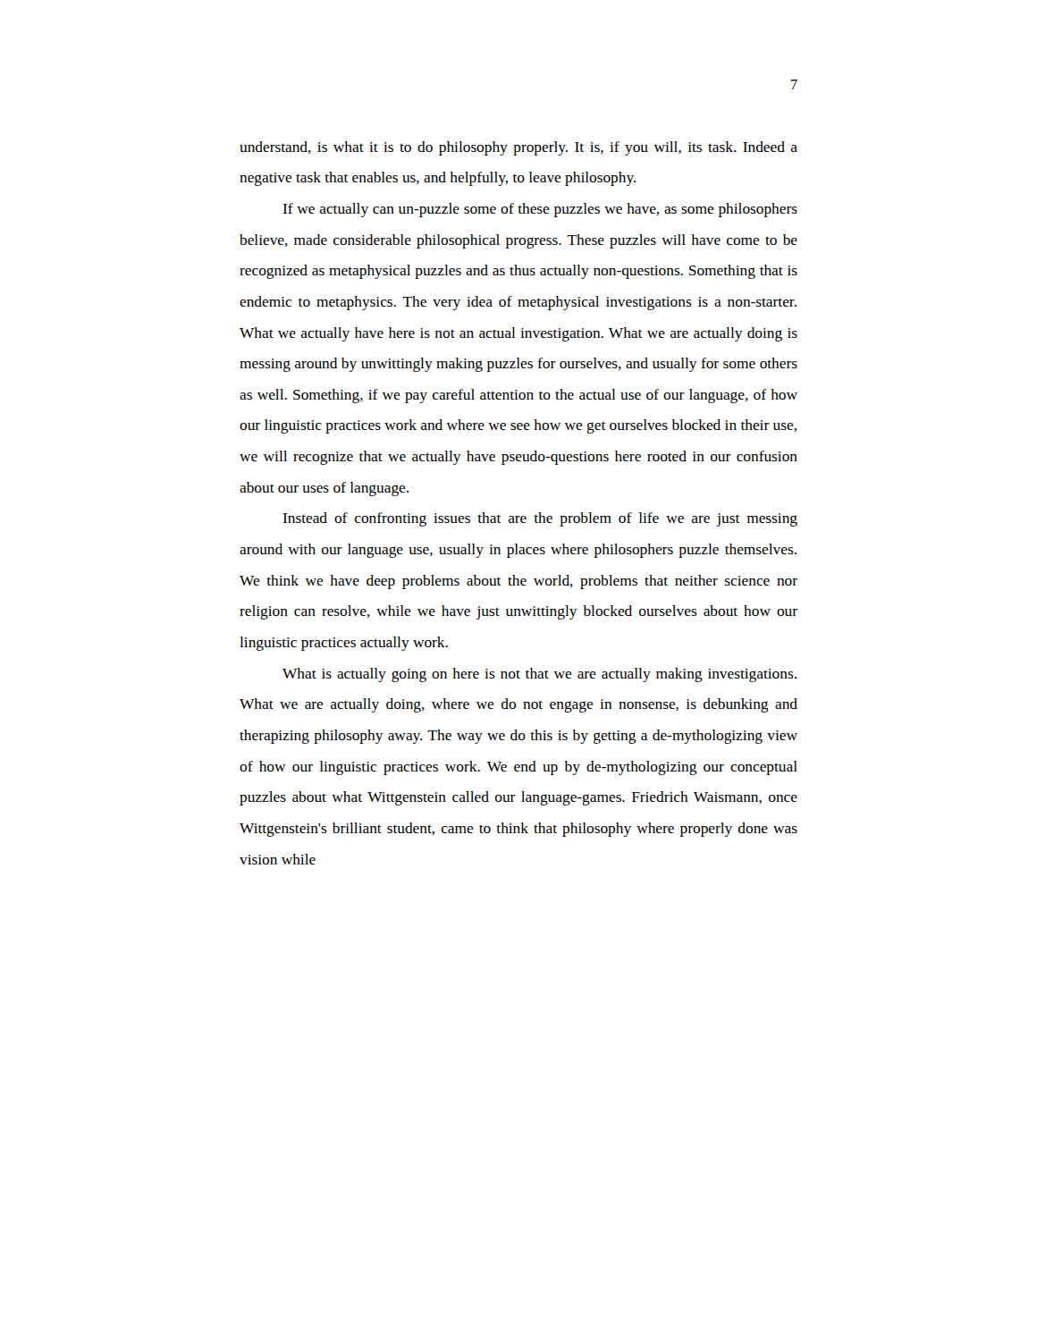7
understand, is what it is to do philosophy properly. It is, if you will, its task. Indeed a negative task that enables us, and helpfully, to leave philosophy.
If we actually can un-puzzle some of these puzzles we have, as some philosophers believe, made considerable philosophical progress. These puzzles will have come to be recognized as metaphysical puzzles and as thus actually non-questions. Something that is endemic to metaphysics. The very idea of metaphysical investigations is a non-starter. What we actually have here is not an actual investigation. What we are actually doing is messing around by unwittingly making puzzles for ourselves, and usually for some others as well. Something, if we pay careful attention to the actual use of our language, of how our linguistic practices work and where we see how we get ourselves blocked in their use, we will recognize that we actually have pseudo-questions here rooted in our confusion about our uses of language.
Instead of confronting issues that are the problem of life we are just messing around with our language use, usually in places where philosophers puzzle themselves. We think we have deep problems about the world, problems that neither science nor religion can resolve, while we have just unwittingly blocked ourselves about how our linguistic practices actually work.
What is actually going on here is not that we are actually making investigations. What we are actually doing, where we do not engage in nonsense, is debunking and therapizing philosophy away. The way we do this is by getting a de-mythologizing view of how our linguistic practices work. We end up by de-mythologizing our conceptual puzzles about what Wittgenstein called our language-games. Friedrich Waismann, once Wittgenstein's brilliant student, came to think that philosophy where properly done was vision while